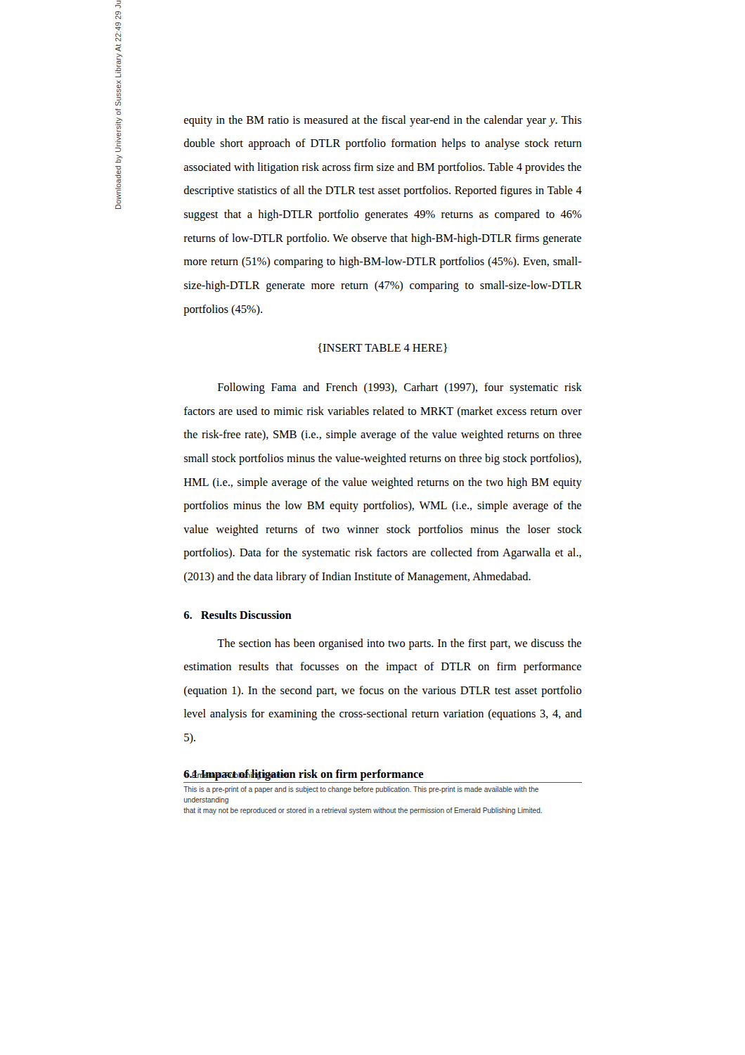Downloaded by University of Sussex Library At 22:49 29 July 2018 (PT)
equity in the BM ratio is measured at the fiscal year-end in the calendar year y. This double short approach of DTLR portfolio formation helps to analyse stock return associated with litigation risk across firm size and BM portfolios. Table 4 provides the descriptive statistics of all the DTLR test asset portfolios. Reported figures in Table 4 suggest that a high-DTLR portfolio generates 49% returns as compared to 46% returns of low-DTLR portfolio. We observe that high-BM-high-DTLR firms generate more return (51%) comparing to high-BM-low-DTLR portfolios (45%). Even, small-size-high-DTLR generate more return (47%) comparing to small-size-low-DTLR portfolios (45%).
{INSERT TABLE 4 HERE}
Following Fama and French (1993), Carhart (1997), four systematic risk factors are used to mimic risk variables related to MRKT (market excess return over the risk-free rate), SMB (i.e., simple average of the value weighted returns on three small stock portfolios minus the value-weighted returns on three big stock portfolios), HML (i.e., simple average of the value weighted returns on the two high BM equity portfolios minus the low BM equity portfolios), WML (i.e., simple average of the value weighted returns of two winner stock portfolios minus the loser stock portfolios). Data for the systematic risk factors are collected from Agarwalla et al., (2013) and the data library of Indian Institute of Management, Ahmedabad.
6. Results Discussion
The section has been organised into two parts. In the first part, we discuss the estimation results that focusses on the impact of DTLR on firm performance (equation 1). In the second part, we focus on the various DTLR test asset portfolio level analysis for examining the cross-sectional return variation (equations 3, 4, and 5).
6.1 Impact of litigation risk on firm performance
© Emerald Publishing Limited
This is a pre-print of a paper and is subject to change before publication. This pre-print is made available with the understanding that it may not be reproduced or stored in a retrieval system without the permission of Emerald Publishing Limited.